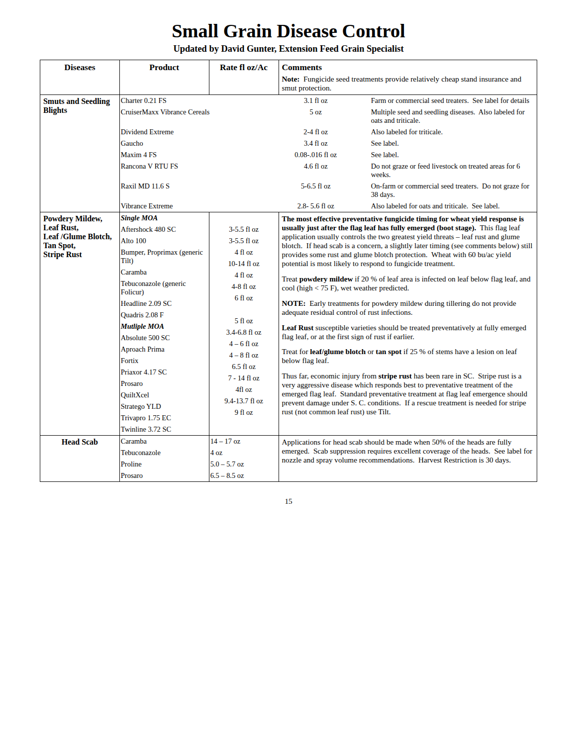Small Grain Disease Control
Updated by David Gunter, Extension Feed Grain Specialist
| Diseases | Product | Rate fl oz/Ac | Comments Note: Fungicide seed treatments provide relatively cheap stand insurance and smut protection. |
| --- | --- | --- | --- |
| Smuts and Seedling Blights | / Charter 0.21 FS / 3.1 fl oz / Farm or commercial seed treaters. See label for details / / CruiserMaxx Vibrance Cereals / 5 oz / Multiple seed and seedling diseases. Also labeled for oats and triticale. / / Dividend Extreme / 2-4 fl oz / Also labeled for triticale. / / Gaucho / 3.4 fl oz / See label. / / Maxim 4 FS / 0.08-.016 fl oz / See label. / / Rancona V RTU FS / 4.6 fl oz / Do not graze or feed livestock on treated areas for 6 weeks. / / Raxil MD 11.6 S / 5-6.5 fl oz / On-farm or commercial seed treaters. Do not graze for 38 days. / / Vibrance Extreme / 2.8- 5.6 fl oz / Also labeled for oats and triticale. See label. / |
| Powdery Mildew, Leaf Rust, Leaf /Glume Blotch, Tan Spot, Stripe Rust | / Single MOA / / / Aftershock 480 SC / / Alto 100 / / Bumper, Proprimax (generic Tilt) / / Caramba / / Tebuconazole (generic Folicur) / / Headline 2.09 SC / / Quadris 2.08 F / / Mutliple MOA / / Absolute 500 SC / / Aproach Prima / / Fortix / / Priaxor 4.17 SC / / Prosaro / / QuiltXcel / / Stratego YLD / / Trivapro 1.75 EC / / Twinline 3.72 SC / | / 3-5.5 fl oz / / 3-5.5 fl oz / / 4 fl oz / / 10-14 fl oz / / 4 fl oz / / 4-8 fl oz / / 6 fl oz / / 5 fl oz / / 3.4-6.8 fl oz / / 4 – 6 fl oz / / 4 – 8 fl oz / / 6.5 fl oz / / 7 - 14 fl oz / / 4fl oz / / 9.4-13.7 fl oz / / 9 fl oz / | The most effective preventative fungicide timing for wheat yield response is usually just after the flag leaf has fully emerged (boot stage). This flag leaf application usually controls the two greatest yield threats – leaf rust and glume blotch. If head scab is a concern, a slightly later timing (see comments below) still provides some rust and glume blotch protection. Wheat with 60 bu/ac yield potential is most likely to respond to fungicide treatment. Treat powdery mildew if 20 % of leaf area is infected on leaf below flag leaf, and cool (high < 75 F), wet weather predicted. NOTE: Early treatments for powdery mildew during tillering do not provide adequate residual control of rust infections. Leaf Rust susceptible varieties should be treated preventatively at fully emerged flag leaf, or at the first sign of rust if earlier. Treat for leaf/glume blotch or tan spot if 25 % of stems have a lesion on leaf below flag leaf. Thus far, economic injury from stripe rust has been rare in SC. Stripe rust is a very aggressive disease which responds best to preventative treatment of the emerged flag leaf. Standard preventative treatment at flag leaf emergence should prevent damage under S. C. conditions. If a rescue treatment is needed for stripe rust (not common leaf rust) use Tilt. |
| Head Scab | / Caramba / / Tebuconazole / / Proline / / Prosaro / | / 14 – 17 oz / / 4 oz / / 5.0 – 5.7 oz / / 6.5 – 8.5 oz / | Applications for head scab should be made when 50% of the heads are fully emerged. Scab suppression requires excellent coverage of the heads. See label for nozzle and spray volume recommendations. Harvest Restriction is 30 days. |
15